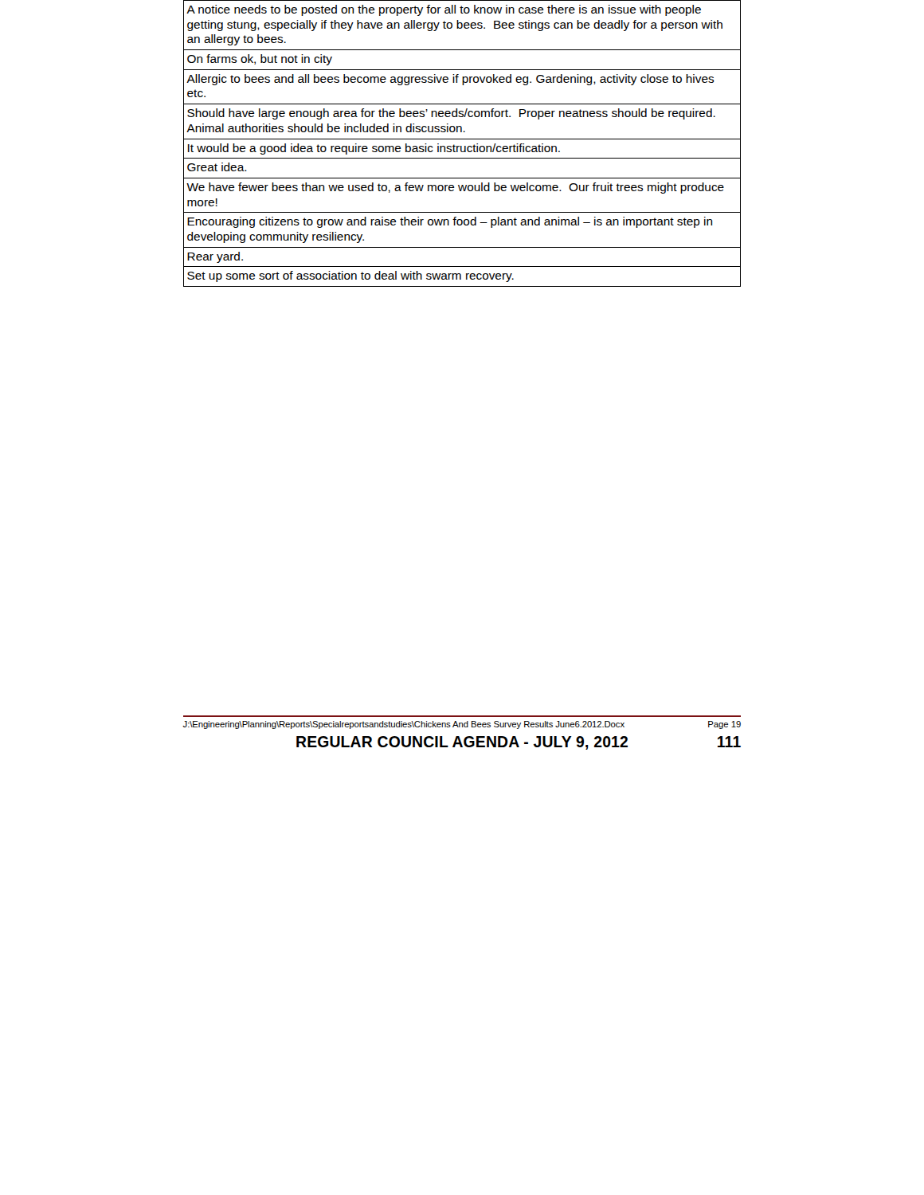| A notice needs to be posted on the property for all to know in case there is an issue with people getting stung, especially if they have an allergy to bees. Bee stings can be deadly for a person with an allergy to bees. |
| On farms ok, but not in city |
| Allergic to bees and all bees become aggressive if provoked eg. Gardening, activity close to hives etc. |
| Should have large enough area for the bees’ needs/comfort. Proper neatness should be required. Animal authorities should be included in discussion. |
| It would be a good idea to require some basic instruction/certification. |
| Great idea. |
| We have fewer bees than we used to, a few more would be welcome. Our fruit trees might produce more! |
| Encouraging citizens to grow and raise their own food – plant and animal – is an important step in developing community resiliency. |
| Rear yard. |
| Set up some sort of association to deal with swarm recovery. |
J:\Engineering\Planning\Reports\Specialreportsandstudies\Chickens And Bees Survey Results June6.2012.Docx Page 19
REGULAR COUNCIL AGENDA - JULY 9, 2012 111